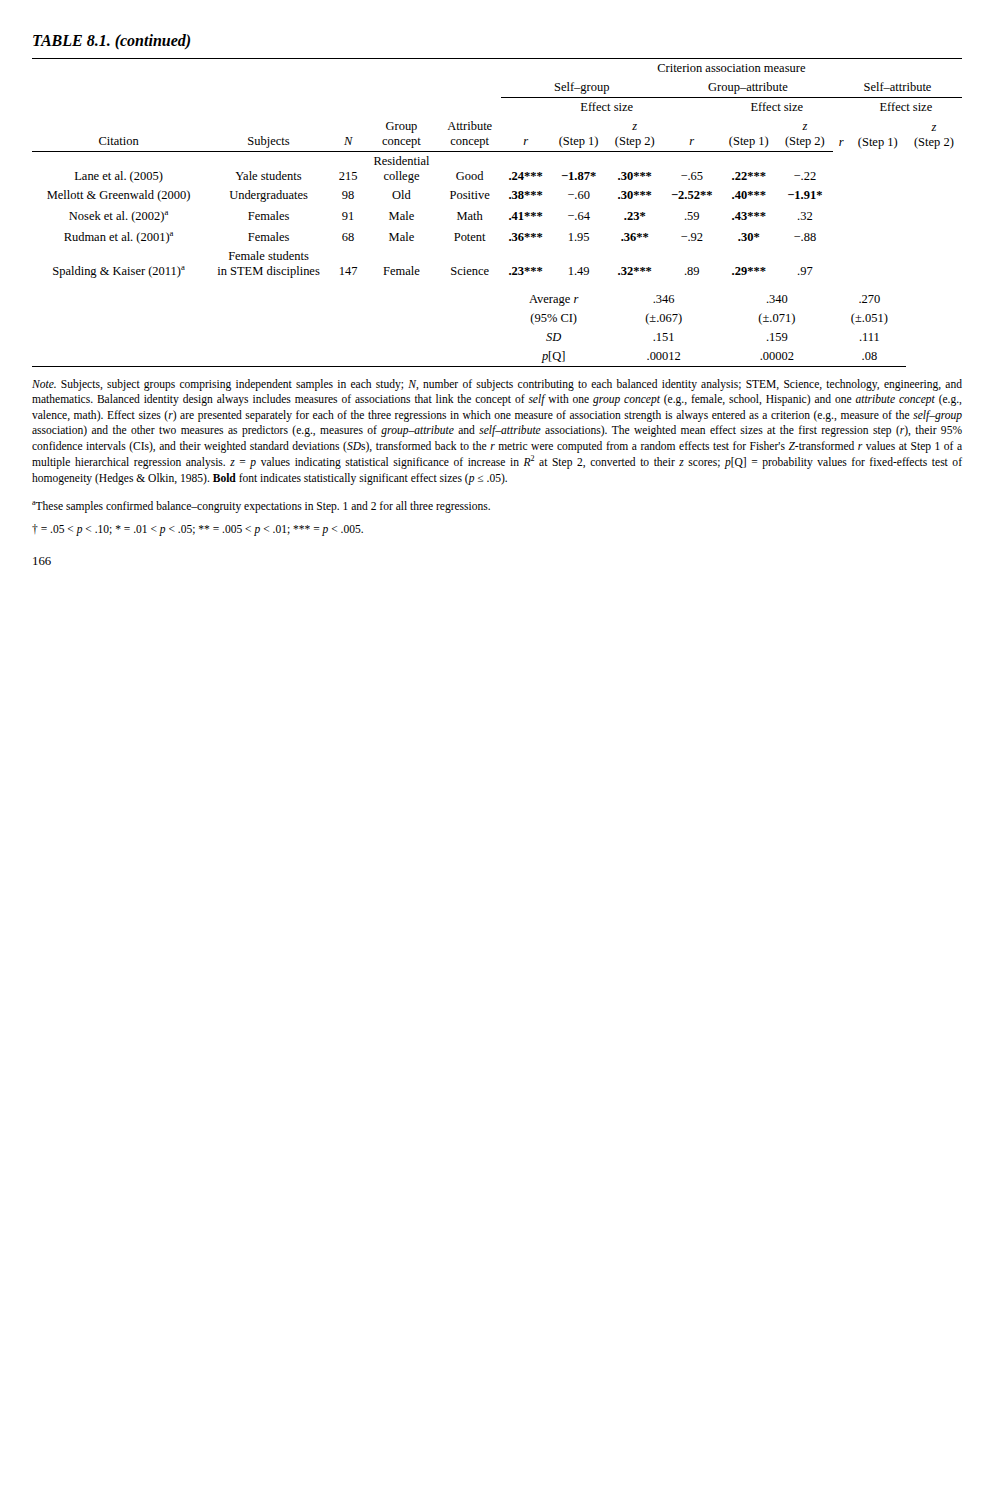TABLE 8.1. (continued)
| Citation | Subjects | N | Group concept | Attribute concept | Criterion association measure |
| --- | --- | --- | --- | --- | --- |
| Self–group | Group–attribute | Self–attribute |
| r | Effect size | r | Effect size | r | Effect size |
| (Step 1) | z (Step 2) | (Step 1) | z (Step 2) | (Step 1) | z (Step 2) |
| Lane et al. (2005) | Yale students | 215 | Residential college | Good | .24*** | −1.87* | .30*** | −.65 | .22*** | −.22 |
| Mellott & Greenwald (2000) | Undergraduates | 98 | Old | Positive | .38*** | −.60 | .30*** | −2.52** | .40*** | −1.91* |
| Nosek et al. (2002) a | Females | 91 | Male | Math | .41*** | −.64 | .23* | .59 | .43*** | .32 |
| Rudman et al. (2001) a | Females | 68 | Male | Potent | .36*** | 1.95 | .36** | −.92 | .30* | −.88 |
| Spalding & Kaiser (2011) a | Female students in STEM disciplines | 147 | Female | Science | .23*** | 1.49 | .32*** | .89 | .29*** | .97 |
| | Average r | .346 | .340 | .270 |
| | (95% CI) | (±.067) | (±.071) | (±.051) |
| | SD | .151 | .159 | .111 |
| | p [Q] | .00012 | .00002 | .08 |
Note. Subjects, subject groups comprising independent samples in each study; N, number of subjects contributing to each balanced identity analysis; STEM, Science, technology, engineering, and mathematics. Balanced identity design always includes measures of associations that link the concept of self with one group concept (e.g., female, school, Hispanic) and one attribute concept (e.g., valence, math). Effect sizes (r) are presented separately for each of the three regressions in which one measure of association strength is always entered as a criterion (e.g., measure of the self–group association) and the other two measures as predictors (e.g., measures of group–attribute and self–attribute associations). The weighted mean effect sizes at the first regression step (r), their 95% confidence intervals (CIs), and their weighted standard deviations (SDs), transformed back to the r metric were computed from a random effects test for Fisher's Z-transformed r values at Step 1 of a multiple hierarchical regression analysis. z = p values indicating statistical significance of increase in R2 at Step 2, converted to their z scores; p[Q] = probability values for fixed-effects test of homogeneity (Hedges & Olkin, 1985). Bold font indicates statistically significant effect sizes (p ≤ .05).
aThese samples confirmed balance–congruity expectations in Step. 1 and 2 for all three regressions.
† = .05 < p < .10; * = .01 < p < .05; ** = .005 < p < .01; *** = p < .005.
166